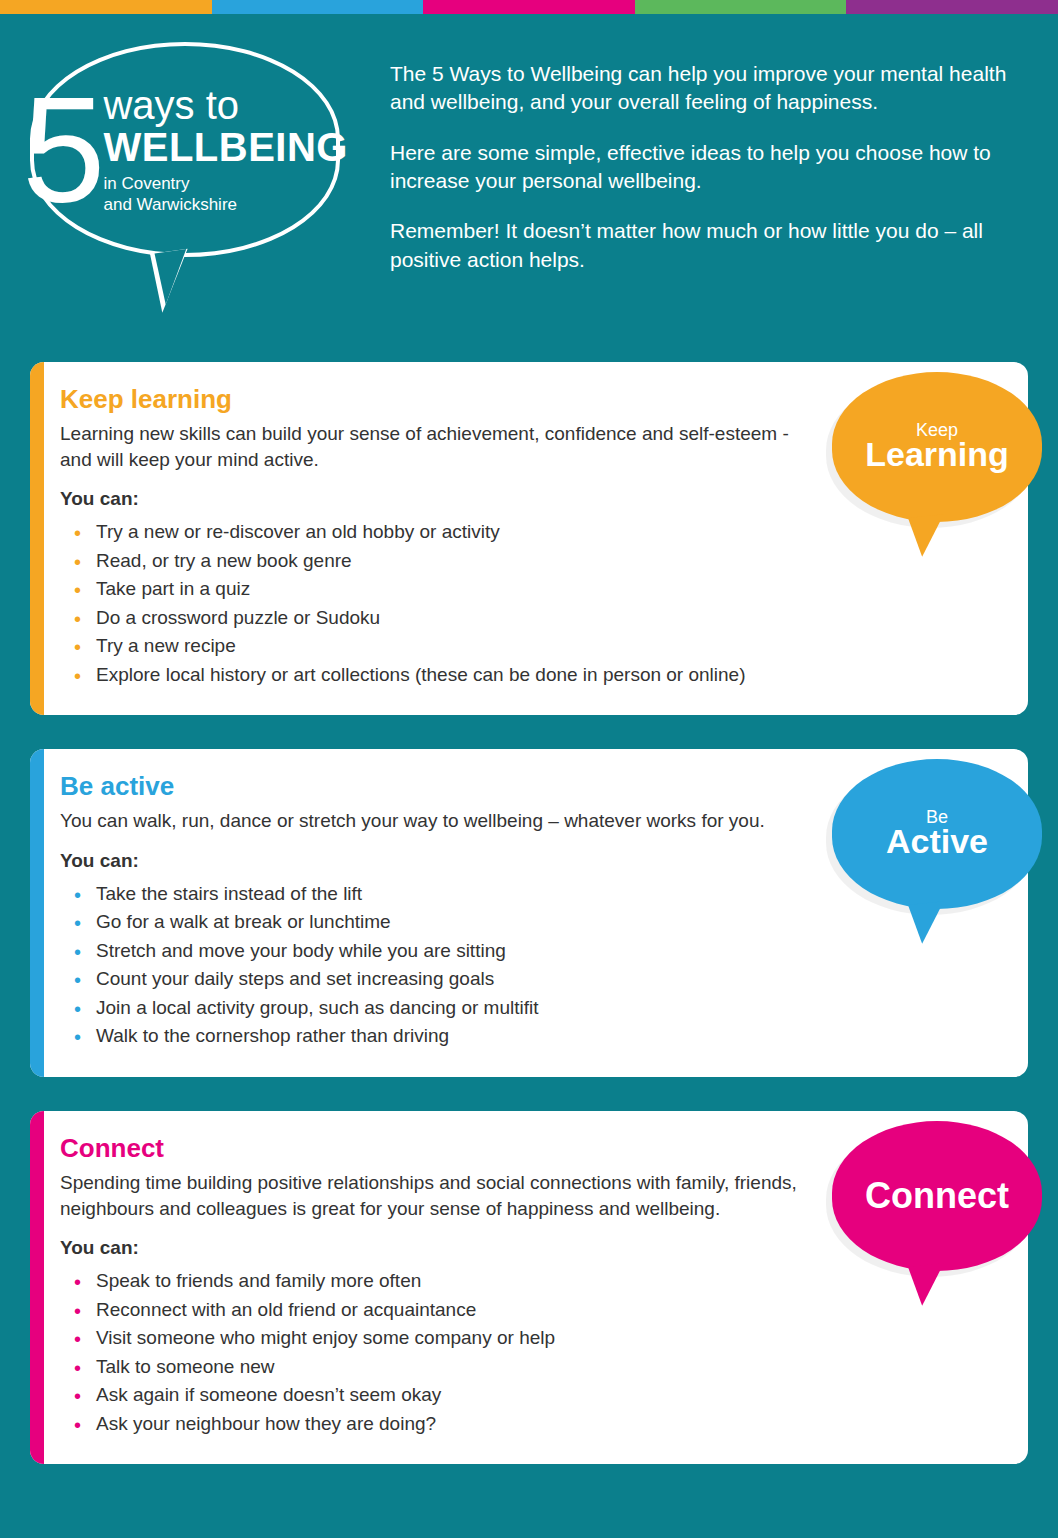5
ways to
WELLBEING
in Coventry
and Warwickshire
The 5 Ways to Wellbeing can help you improve your mental health and wellbeing, and your overall feeling of happiness.
Here are some simple, effective ideas to help you choose how to increase your personal wellbeing.
Remember! It doesn’t matter how much or how little you do – all positive action helps.
Keep learning
Learning new skills can build your sense of achievement, confidence and self-esteem - and will keep your mind active.
You can:
Try a new or re-discover an old hobby or activity
Read, or try a new book genre
Take part in a quiz
Do a crossword puzzle or Sudoku
Try a new recipe
Explore local history or art collections (these can be done in person or online)
Keep Learning
Be active
You can walk, run, dance or stretch your way to wellbeing – whatever works for you.
You can:
Take the stairs instead of the lift
Go for a walk at break or lunchtime
Stretch and move your body while you are sitting
Count your daily steps and set increasing goals
Join a local activity group, such as dancing or multifit
Walk to the cornershop rather than driving
Be Active
Connect
Spending time building positive relationships and social connections with family, friends, neighbours and colleagues is great for your sense of happiness and wellbeing.
You can:
Speak to friends and family more often
Reconnect with an old friend or acquaintance
Visit someone who might enjoy some company or help
Talk to someone new
Ask again if someone doesn’t seem okay
Ask your neighbour how they are doing?
Connect